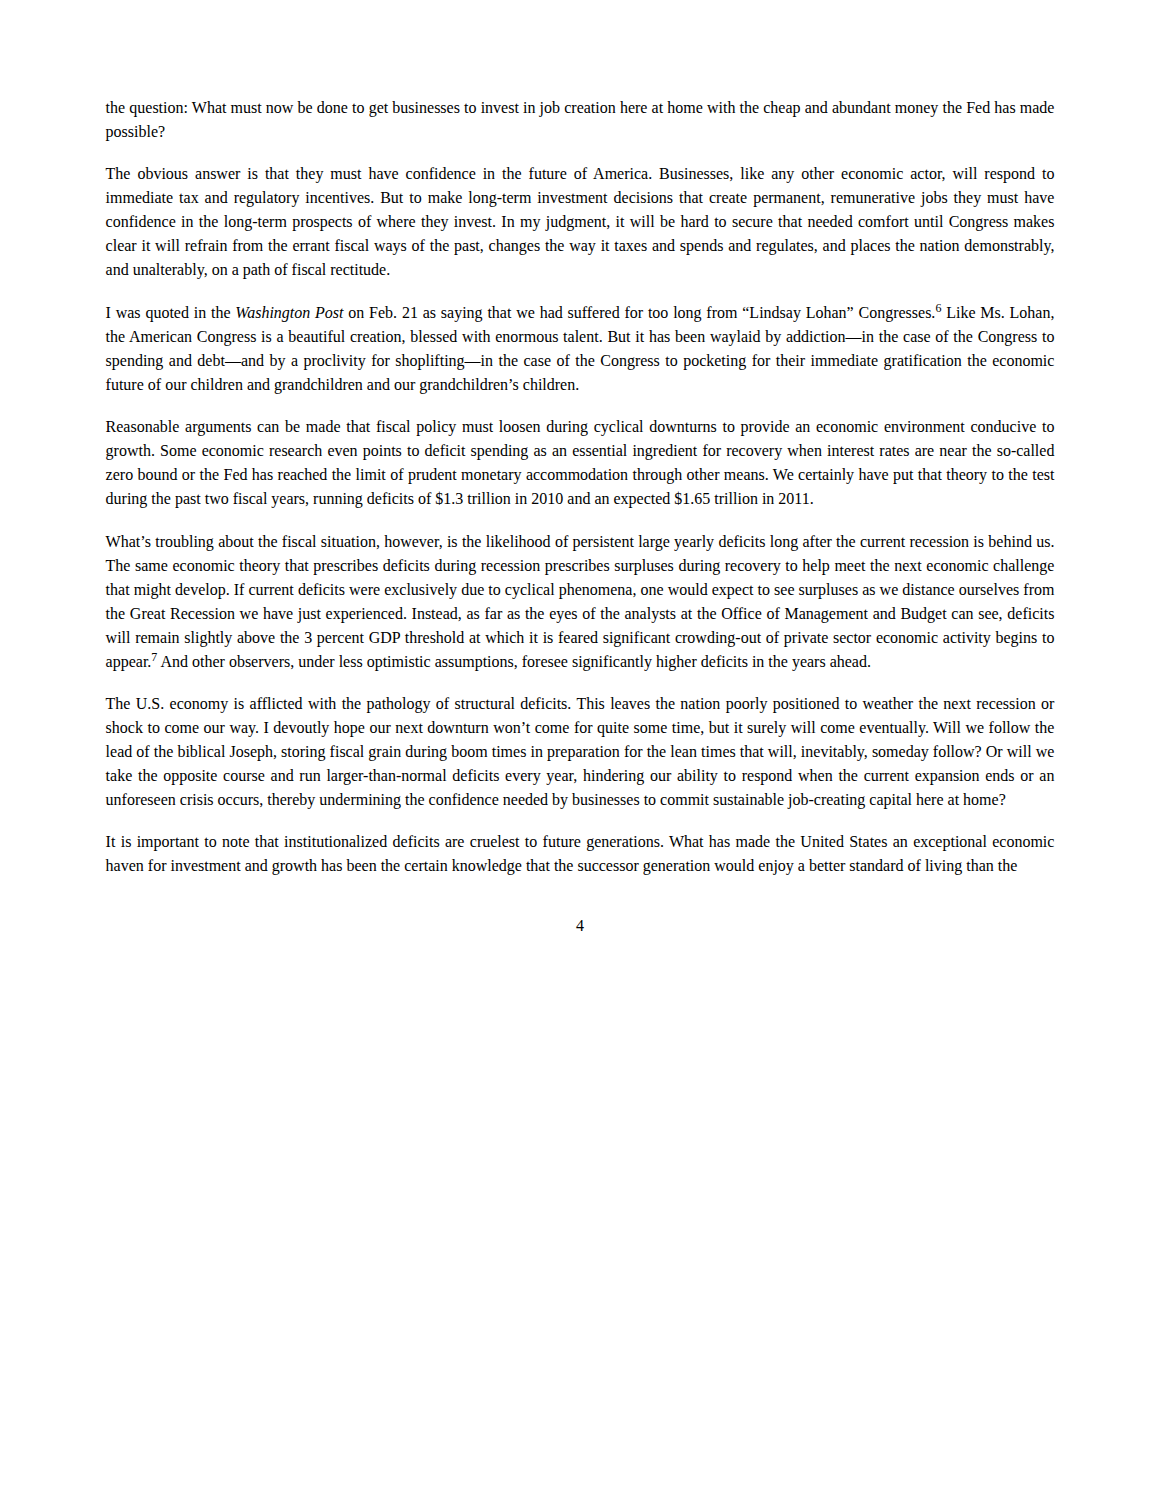the question: What must now be done to get businesses to invest in job creation here at home with the cheap and abundant money the Fed has made possible?
The obvious answer is that they must have confidence in the future of America. Businesses, like any other economic actor, will respond to immediate tax and regulatory incentives. But to make long-term investment decisions that create permanent, remunerative jobs they must have confidence in the long-term prospects of where they invest. In my judgment, it will be hard to secure that needed comfort until Congress makes clear it will refrain from the errant fiscal ways of the past, changes the way it taxes and spends and regulates, and places the nation demonstrably, and unalterably, on a path of fiscal rectitude.
I was quoted in the Washington Post on Feb. 21 as saying that we had suffered for too long from “Lindsay Lohan” Congresses.6 Like Ms. Lohan, the American Congress is a beautiful creation, blessed with enormous talent. But it has been waylaid by addiction—in the case of the Congress to spending and debt—and by a proclivity for shoplifting—in the case of the Congress to pocketing for their immediate gratification the economic future of our children and grandchildren and our grandchildren’s children.
Reasonable arguments can be made that fiscal policy must loosen during cyclical downturns to provide an economic environment conducive to growth. Some economic research even points to deficit spending as an essential ingredient for recovery when interest rates are near the so-called zero bound or the Fed has reached the limit of prudent monetary accommodation through other means. We certainly have put that theory to the test during the past two fiscal years, running deficits of $1.3 trillion in 2010 and an expected $1.65 trillion in 2011.
What’s troubling about the fiscal situation, however, is the likelihood of persistent large yearly deficits long after the current recession is behind us. The same economic theory that prescribes deficits during recession prescribes surpluses during recovery to help meet the next economic challenge that might develop. If current deficits were exclusively due to cyclical phenomena, one would expect to see surpluses as we distance ourselves from the Great Recession we have just experienced. Instead, as far as the eyes of the analysts at the Office of Management and Budget can see, deficits will remain slightly above the 3 percent GDP threshold at which it is feared significant crowding-out of private sector economic activity begins to appear.7 And other observers, under less optimistic assumptions, foresee significantly higher deficits in the years ahead.
The U.S. economy is afflicted with the pathology of structural deficits. This leaves the nation poorly positioned to weather the next recession or shock to come our way. I devoutly hope our next downturn won’t come for quite some time, but it surely will come eventually. Will we follow the lead of the biblical Joseph, storing fiscal grain during boom times in preparation for the lean times that will, inevitably, someday follow? Or will we take the opposite course and run larger-than-normal deficits every year, hindering our ability to respond when the current expansion ends or an unforeseen crisis occurs, thereby undermining the confidence needed by businesses to commit sustainable job-creating capital here at home?
It is important to note that institutionalized deficits are cruelest to future generations. What has made the United States an exceptional economic haven for investment and growth has been the certain knowledge that the successor generation would enjoy a better standard of living than the
4